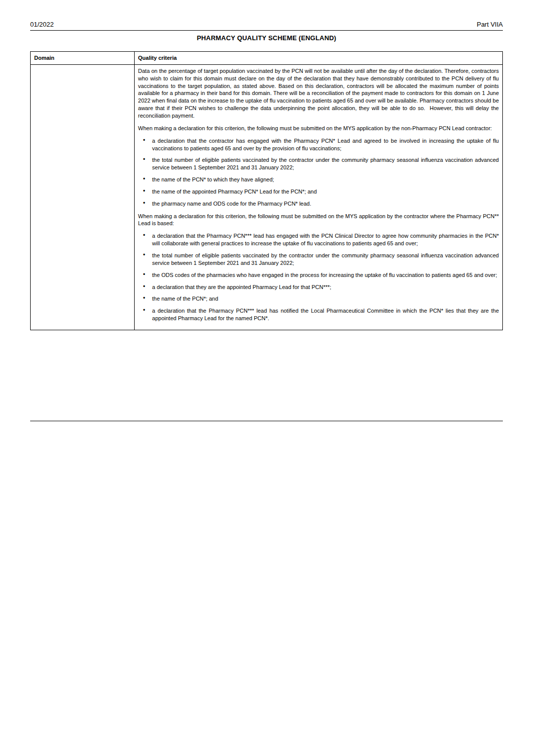01/2022
Part VIIA
PHARMACY QUALITY SCHEME (ENGLAND)
| Domain | Quality criteria |
| --- | --- |
| | Data on the percentage of target population vaccinated by the PCN will not be available until after the day of the declaration. Therefore, contractors who wish to claim for this domain must declare on the day of the declaration that they have demonstrably contributed to the PCN delivery of flu vaccinations to the target population, as stated above. Based on this declaration, contractors will be allocated the maximum number of points available for a pharmacy in their band for this domain. There will be a reconciliation of the payment made to contractors for this domain on 1 June 2022 when final data on the increase to the uptake of flu vaccination to patients aged 65 and over will be available. Pharmacy contractors should be aware that if their PCN wishes to challenge the data underpinning the point allocation, they will be able to do so. However, this will delay the reconciliation payment. When making a declaration for this criterion, the following must be submitted on the MYS application by the non-Pharmacy PCN Lead contractor: a declaration that the contractor has engaged with the Pharmacy PCN* Lead and agreed to be involved in increasing the uptake of flu vaccinations to patients aged 65 and over by the provision of flu vaccinations; the total number of eligible patients vaccinated by the contractor under the community pharmacy seasonal influenza vaccination advanced service between 1 September 2021 and 31 January 2022; the name of the PCN* to which they have aligned; the name of the appointed Pharmacy PCN* Lead for the PCN*; and the pharmacy name and ODS code for the Pharmacy PCN* lead. When making a declaration for this criterion, the following must be submitted on the MYS application by the contractor where the Pharmacy PCN** Lead is based: a declaration that the Pharmacy PCN*** lead has engaged with the PCN Clinical Director to agree how community pharmacies in the PCN* will collaborate with general practices to increase the uptake of flu vaccinations to patients aged 65 and over; the total number of eligible patients vaccinated by the contractor under the community pharmacy seasonal influenza vaccination advanced service between 1 September 2021 and 31 January 2022; the ODS codes of the pharmacies who have engaged in the process for increasing the uptake of flu vaccination to patients aged 65 and over; a declaration that they are the appointed Pharmacy Lead for that PCN***; the name of the PCN*; and a declaration that the Pharmacy PCN*** lead has notified the Local Pharmaceutical Committee in which the PCN* lies that they are the appointed Pharmacy Lead for the named PCN*. |